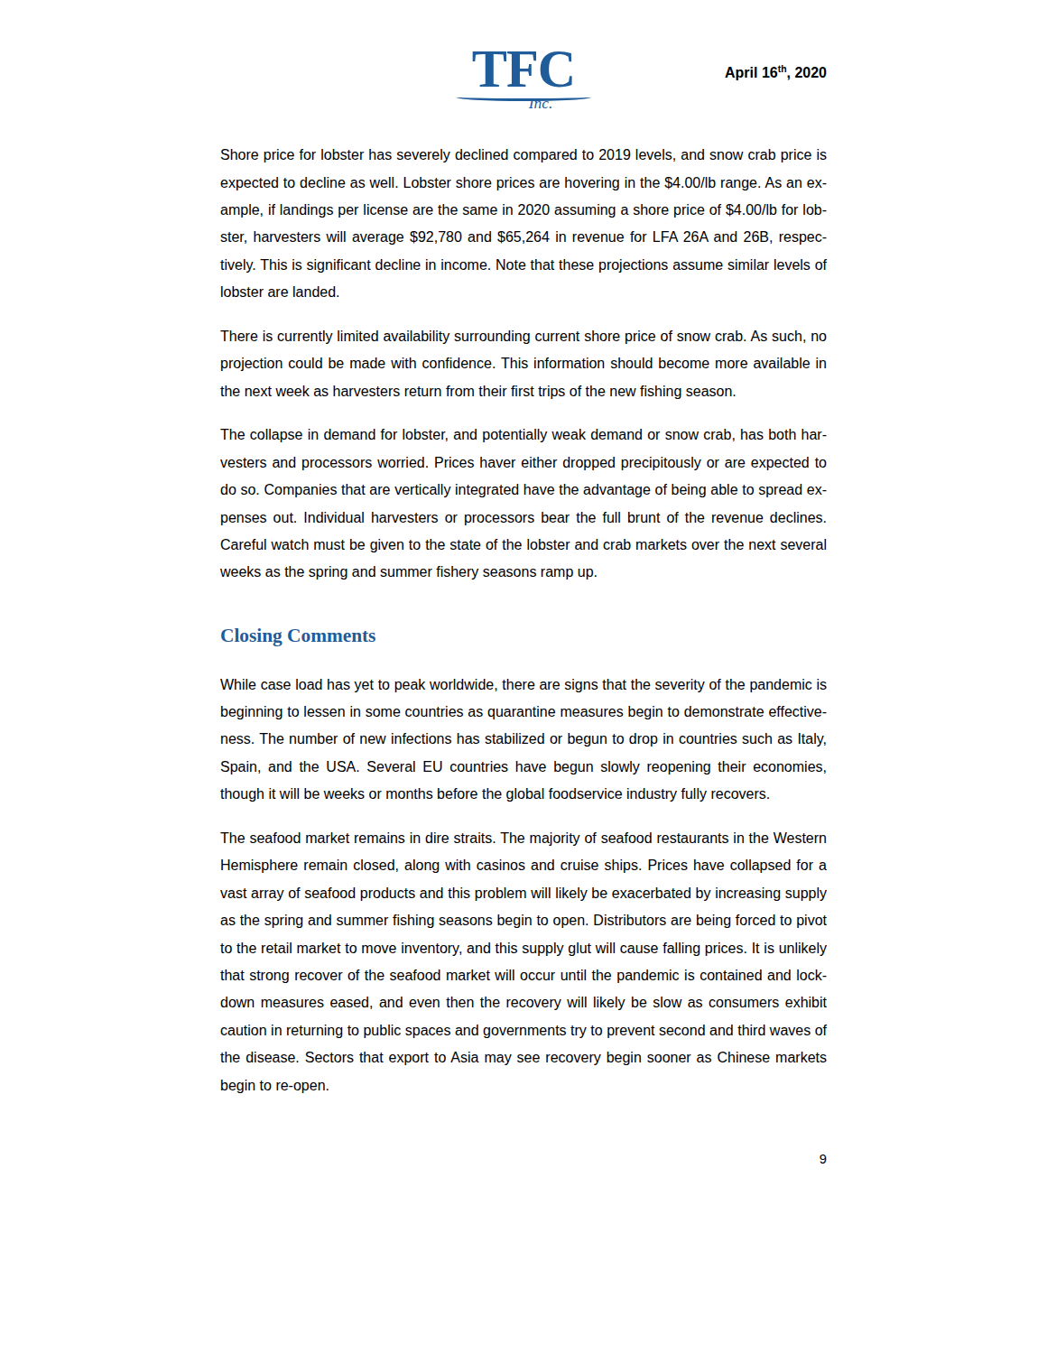TFC Inc.
April 16th, 2020
Shore price for lobster has severely declined compared to 2019 levels, and snow crab price is expected to decline as well. Lobster shore prices are hovering in the $4.00/lb range. As an example, if landings per license are the same in 2020 assuming a shore price of $4.00/lb for lobster, harvesters will average $92,780 and $65,264 in revenue for LFA 26A and 26B, respectively. This is significant decline in income. Note that these projections assume similar levels of lobster are landed.
There is currently limited availability surrounding current shore price of snow crab. As such, no projection could be made with confidence. This information should become more available in the next week as harvesters return from their first trips of the new fishing season.
The collapse in demand for lobster, and potentially weak demand or snow crab, has both harvesters and processors worried. Prices haver either dropped precipitously or are expected to do so. Companies that are vertically integrated have the advantage of being able to spread expenses out. Individual harvesters or processors bear the full brunt of the revenue declines. Careful watch must be given to the state of the lobster and crab markets over the next several weeks as the spring and summer fishery seasons ramp up.
Closing Comments
While case load has yet to peak worldwide, there are signs that the severity of the pandemic is beginning to lessen in some countries as quarantine measures begin to demonstrate effectiveness. The number of new infections has stabilized or begun to drop in countries such as Italy, Spain, and the USA. Several EU countries have begun slowly reopening their economies, though it will be weeks or months before the global foodservice industry fully recovers.
The seafood market remains in dire straits. The majority of seafood restaurants in the Western Hemisphere remain closed, along with casinos and cruise ships. Prices have collapsed for a vast array of seafood products and this problem will likely be exacerbated by increasing supply as the spring and summer fishing seasons begin to open. Distributors are being forced to pivot to the retail market to move inventory, and this supply glut will cause falling prices. It is unlikely that strong recover of the seafood market will occur until the pandemic is contained and lockdown measures eased, and even then the recovery will likely be slow as consumers exhibit caution in returning to public spaces and governments try to prevent second and third waves of the disease. Sectors that export to Asia may see recovery begin sooner as Chinese markets begin to re-open.
9